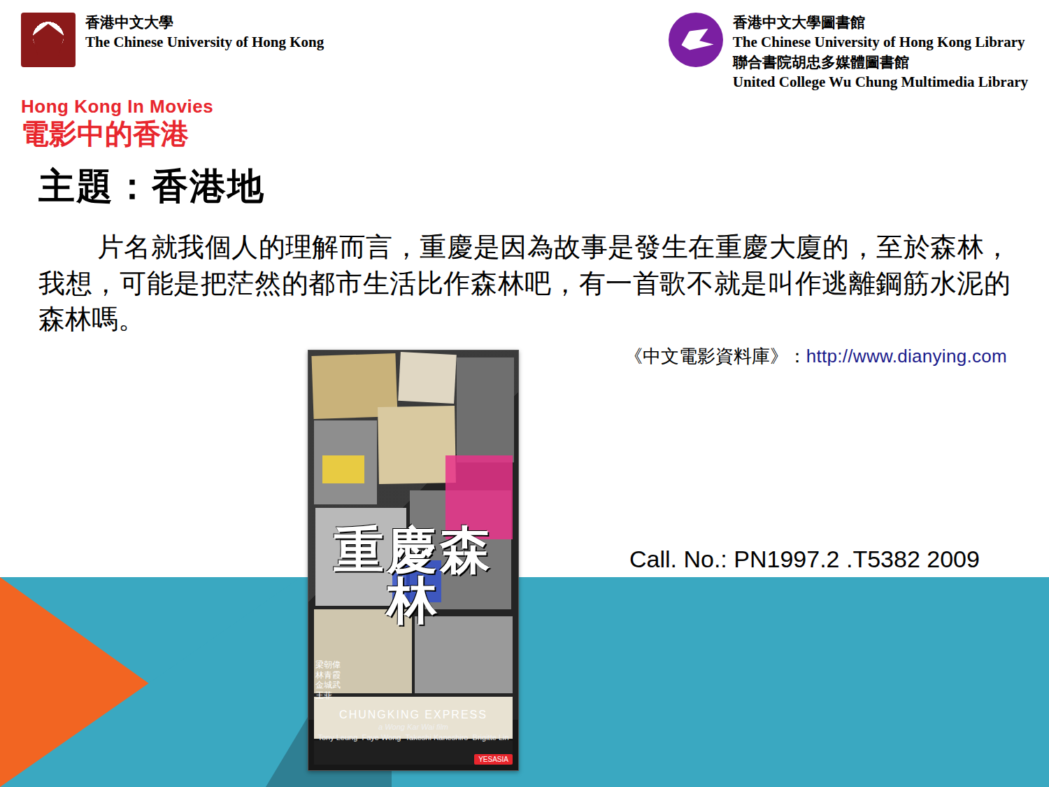香港中文大學
The Chinese University of Hong Kong
香港中文大學圖書館
The Chinese University of Hong Kong Library
聯合書院胡忠多媒體圖書館
United College Wu Chung Multimedia Library
Hong Kong In Movies
電影中的香港
主題：香港地
片名就我個人的理解而言，重慶是因為故事是發生在重慶大廈的，至於森林，我想，可能是把茫然的都市生活比作森林吧，有一首歌不就是叫作逃離鋼筋水泥的森林嗎。
《中文電影資料庫》：http://www.dianying.com
重慶森林
梁朝偉
林青霞
金城武
王菲
Chungking Express
a Wong Kar Wai film
Tony Leung Faye Wong Takeshi Kaneshiro Brigitte Lin
YESASIA
Call. No.: PN1997.2 .T5382 2009